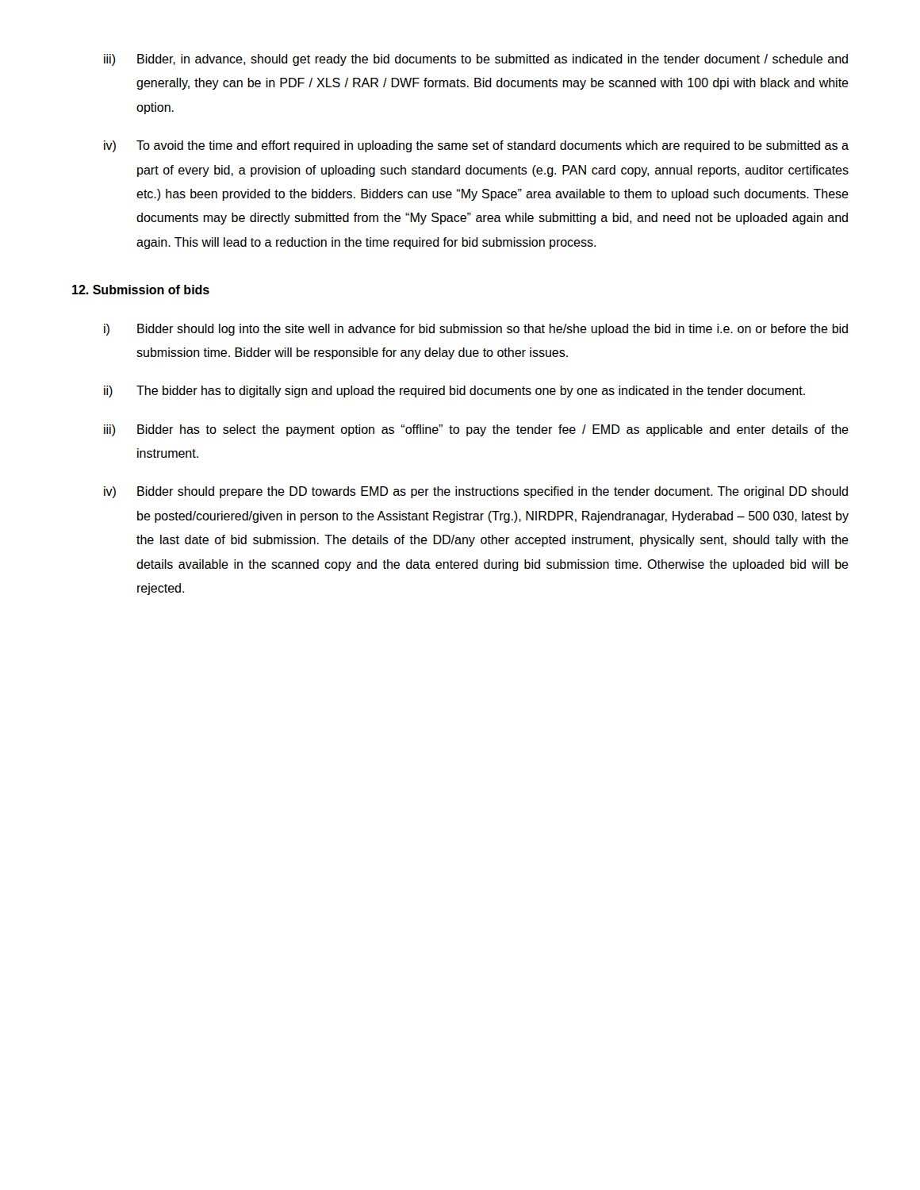Bidder, in advance, should get ready the bid documents to be submitted as indicated in the tender document / schedule and generally, they can be in PDF / XLS / RAR / DWF formats. Bid documents may be scanned with 100 dpi with black and white option.
To avoid the time and effort required in uploading the same set of standard documents which are required to be submitted as a part of every bid, a provision of uploading such standard documents (e.g. PAN card copy, annual reports, auditor certificates etc.) has been provided to the bidders. Bidders can use “My Space” area available to them to upload such documents. These documents may be directly submitted from the “My Space” area while submitting a bid, and need not be uploaded again and again. This will lead to a reduction in the time required for bid submission process.
12. Submission of bids
Bidder should log into the site well in advance for bid submission so that he/she upload the bid in time i.e. on or before the bid submission time. Bidder will be responsible for any delay due to other issues.
The bidder has to digitally sign and upload the required bid documents one by one as indicated in the tender document.
Bidder has to select the payment option as “offline” to pay the tender fee / EMD as applicable and enter details of the instrument.
Bidder should prepare the DD towards EMD as per the instructions specified in the tender document. The original DD should be posted/couriered/given in person to the Assistant Registrar (Trg.), NIRDPR, Rajendranagar, Hyderabad – 500 030, latest by the last date of bid submission. The details of the DD/any other accepted instrument, physically sent, should tally with the details available in the scanned copy and the data entered during bid submission time. Otherwise the uploaded bid will be rejected.